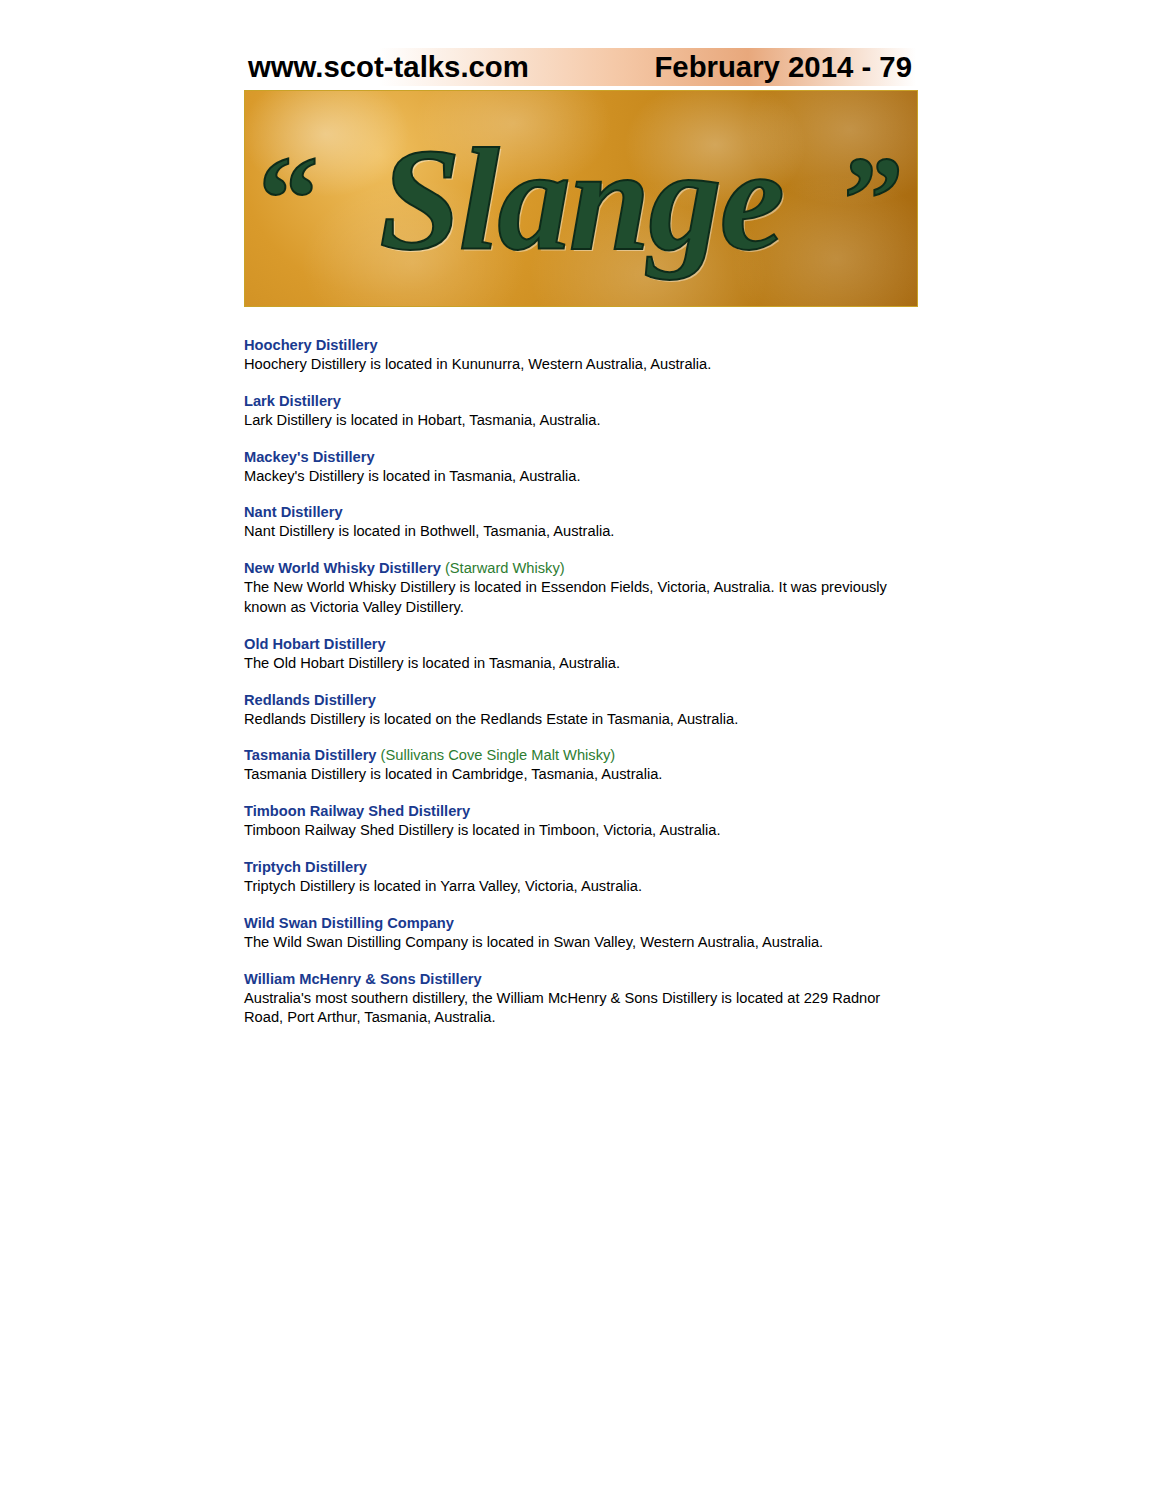www.scot-talks.com February 2014 - 79
“ Slange ”
Hoochery Distillery
Hoochery Distillery is located in Kununurra, Western Australia, Australia.
Lark Distillery
Lark Distillery is located in Hobart, Tasmania, Australia.
Mackey's Distillery
Mackey's Distillery is located in Tasmania, Australia.
Nant Distillery
Nant Distillery is located in Bothwell, Tasmania, Australia.
New World Whisky Distillery (Starward Whisky)
The New World Whisky Distillery is located in Essendon Fields, Victoria, Australia. It was previously known as Victoria Valley Distillery.
Old Hobart Distillery
The Old Hobart Distillery is located in Tasmania, Australia.
Redlands Distillery
Redlands Distillery is located on the Redlands Estate in Tasmania, Australia.
Tasmania Distillery (Sullivans Cove Single Malt Whisky)
Tasmania Distillery is located in Cambridge, Tasmania, Australia.
Timboon Railway Shed Distillery
Timboon Railway Shed Distillery is located in Timboon, Victoria, Australia.
Triptych Distillery
Triptych Distillery is located in Yarra Valley, Victoria, Australia.
Wild Swan Distilling Company
The Wild Swan Distilling Company is located in Swan Valley, Western Australia, Australia.
William McHenry & Sons Distillery
Australia's most southern distillery, the William McHenry & Sons Distillery is located at 229 Radnor Road, Port Arthur, Tasmania, Australia.